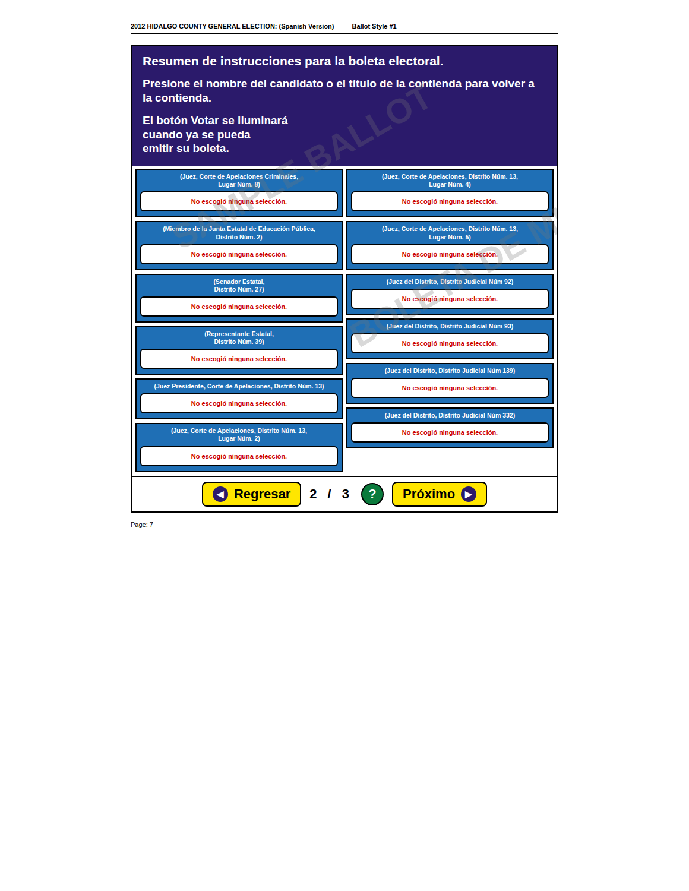2012 HIDALGO COUNTY GENERAL ELECTION: (Spanish Version)Ballot Style #1
Resumen de instrucciones para la boleta electoral.
Presione el nombre del candidato o el título de la contienda para volver a la contienda.
El botón Votar se iluminará
cuando ya se pueda
emitir su boleta.
(Juez, Corte de Apelaciones Criminales,
Lugar Núm. 8)
No escogió ninguna selección.
(Miembro de la Junta Estatal de Educación Pública,
Distrito Núm. 2)
No escogió ninguna selección.
(Senador Estatal,
Distrito Núm. 27)
No escogió ninguna selección.
(Representante Estatal,
Distrito Núm. 39)
No escogió ninguna selección.
(Juez Presidente, Corte de Apelaciones, Distrito Núm. 13)
No escogió ninguna selección.
(Juez, Corte de Apelaciones, Distrito Núm. 13,
Lugar Núm. 2)
No escogió ninguna selección.
(Juez, Corte de Apelaciones, Distrito Núm. 13,
Lugar Núm. 4)
No escogió ninguna selección.
(Juez, Corte de Apelaciones, Distrito Núm. 13,
Lugar Núm. 5)
No escogió ninguna selección.
(Juez del Distrito, Distrito Judicial Núm 92)
No escogió ninguna selección.
(Juez del Distrito, Distrito Judicial Núm 93)
No escogió ninguna selección.
(Juez del Distrito, Distrito Judicial Núm 139)
No escogió ninguna selección.
(Juez del Distrito, Distrito Judicial Núm 332)
No escogió ninguna selección.
◀ Regresar
2 / 3
?
Próximo ▶
SAMPLE BALLOT BOLETA DE MUESTRA
Page: 7